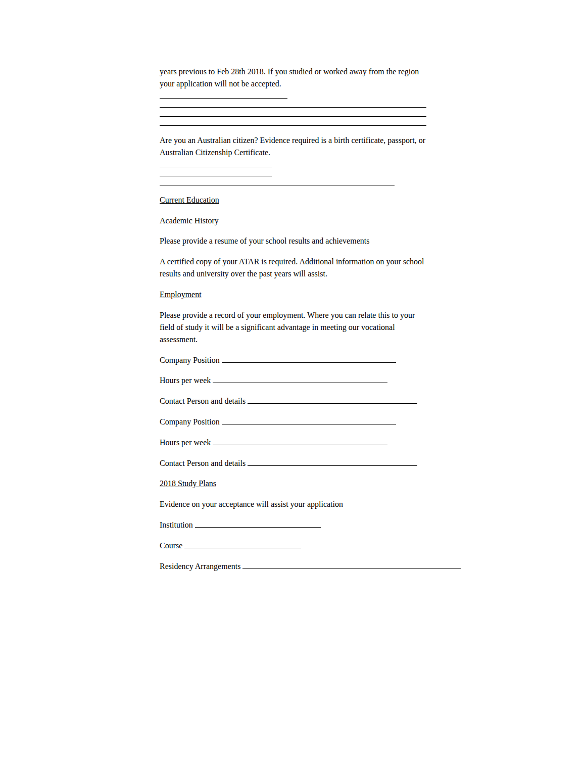years previous to Feb 28th 2018. If you studied or worked away from the region your application will not be accepted.
Are you an Australian citizen? Evidence required is a birth certificate, passport, or Australian Citizenship Certificate.
Current Education
Academic History
Please provide a resume of your school results and achievements
A certified copy of your ATAR is required. Additional information on your school results and university over the past years will assist.
Employment
Please provide a record of your employment. Where you can relate this to your field of study it will be a significant advantage in meeting our vocational assessment.
Company Position
Hours per week
Contact Person and details
Company Position
Hours per week
Contact Person and details
2018 Study Plans
Evidence on your acceptance will assist your application
Institution
Course
Residency Arrangements